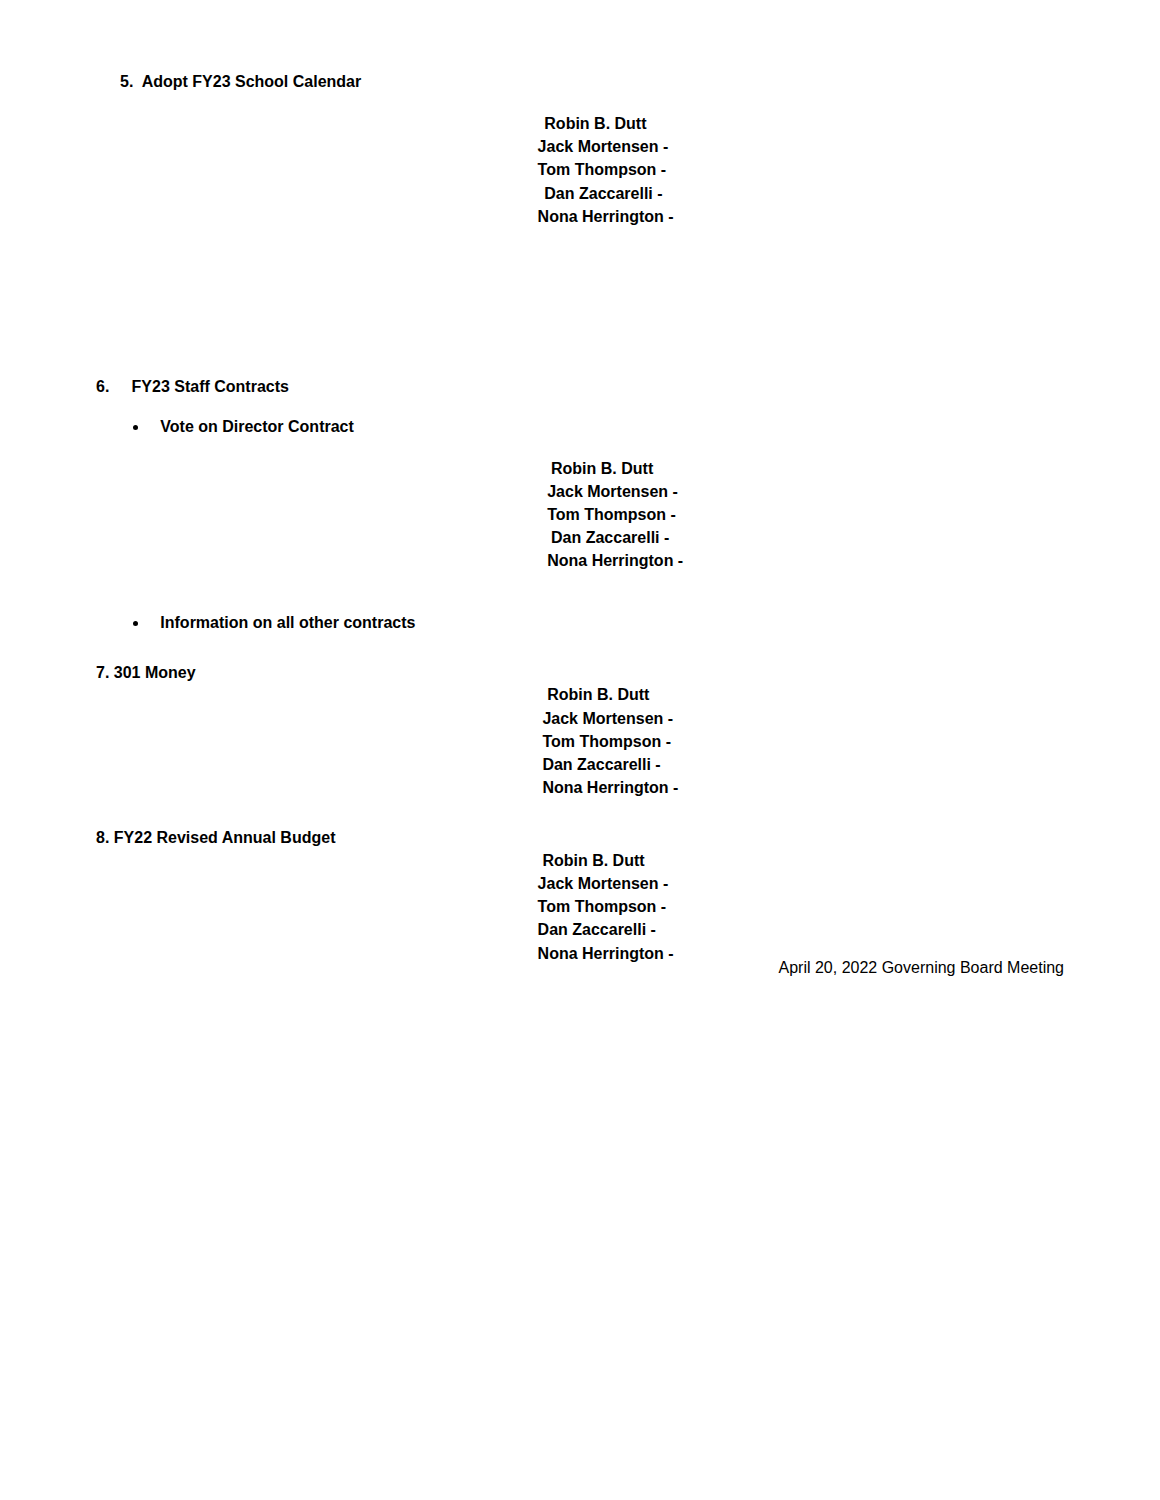5. Adopt FY23 School Calendar
Robin B. Dutt
Jack Mortensen -
Tom Thompson -
Dan Zaccarelli -
Nona Herrington -
6. FY23 Staff Contracts
Vote on Director Contract
Robin B. Dutt
Jack Mortensen -
Tom Thompson -
Dan Zaccarelli -
Nona Herrington -
Information on all other contracts
7. 301 Money
Robin B. Dutt
Jack Mortensen -
Tom Thompson -
Dan Zaccarelli -
Nona Herrington -
8. FY22 Revised Annual Budget
Robin B. Dutt
Jack Mortensen -
Tom Thompson -
Dan Zaccarelli -
Nona Herrington -
April 20, 2022 Governing Board Meeting